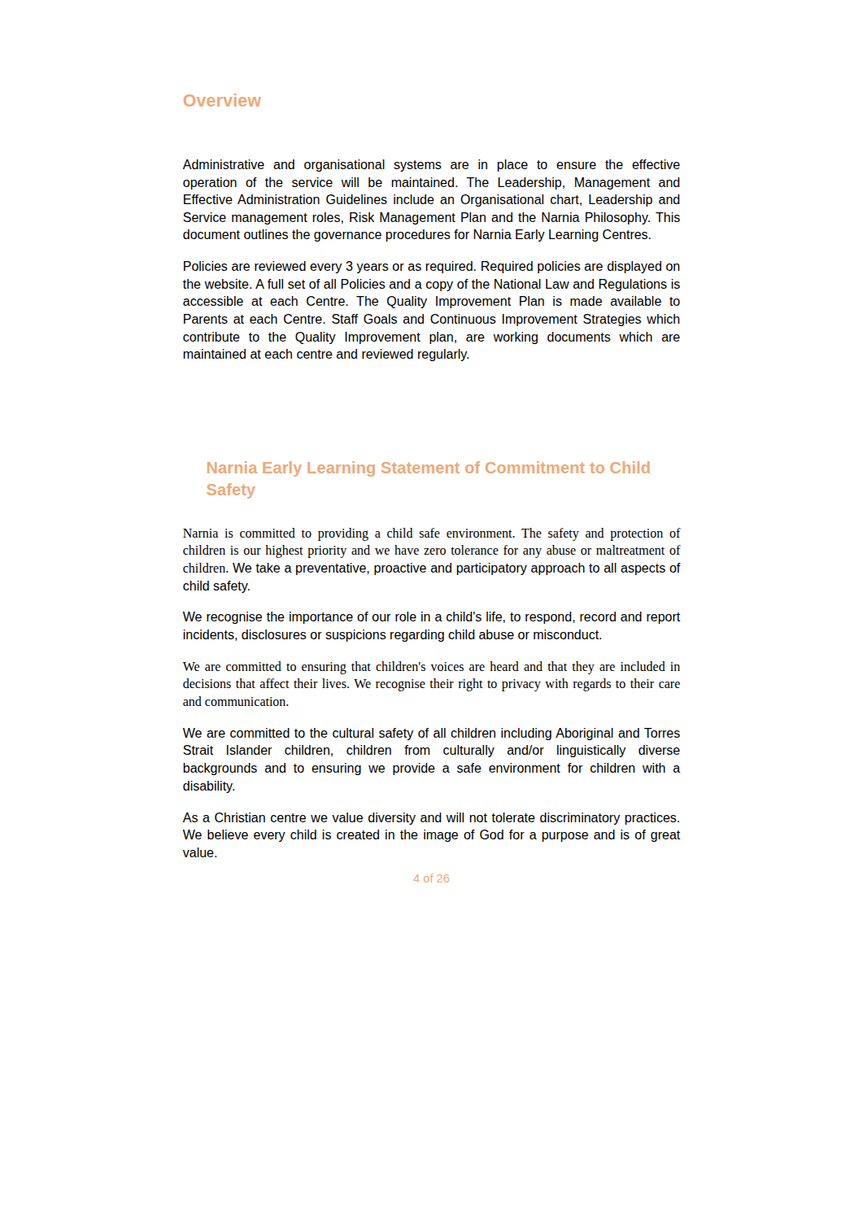Overview
Administrative and organisational systems are in place to ensure the effective operation of the service will be maintained. The Leadership, Management and Effective Administration Guidelines include an Organisational chart, Leadership and Service management roles, Risk Management Plan and the Narnia Philosophy. This document outlines the governance procedures for Narnia Early Learning Centres.
Policies are reviewed every 3 years or as required. Required policies are displayed on the website. A full set of all Policies and a copy of the National Law and Regulations is accessible at each Centre. The Quality Improvement Plan is made available to Parents at each Centre. Staff Goals and Continuous Improvement Strategies which contribute to the Quality Improvement plan, are working documents which are maintained at each centre and reviewed regularly.
Narnia Early Learning Statement of Commitment to Child Safety
Narnia is committed to providing a child safe environment. The safety and protection of children is our highest priority and we have zero tolerance for any abuse or maltreatment of children. We take a preventative, proactive and participatory approach to all aspects of child safety.
We recognise the importance of our role in a child's life, to respond, record and report incidents, disclosures or suspicions regarding child abuse or misconduct.
We are committed to ensuring that children's voices are heard and that they are included in decisions that affect their lives. We recognise their right to privacy with regards to their care and communication.
We are committed to the cultural safety of all children including Aboriginal and Torres Strait Islander children, children from culturally and/or linguistically diverse backgrounds and to ensuring we provide a safe environment for children with a disability.
As a Christian centre we value diversity and will not tolerate discriminatory practices. We believe every child is created in the image of God for a purpose and is of great value.
4 of 26